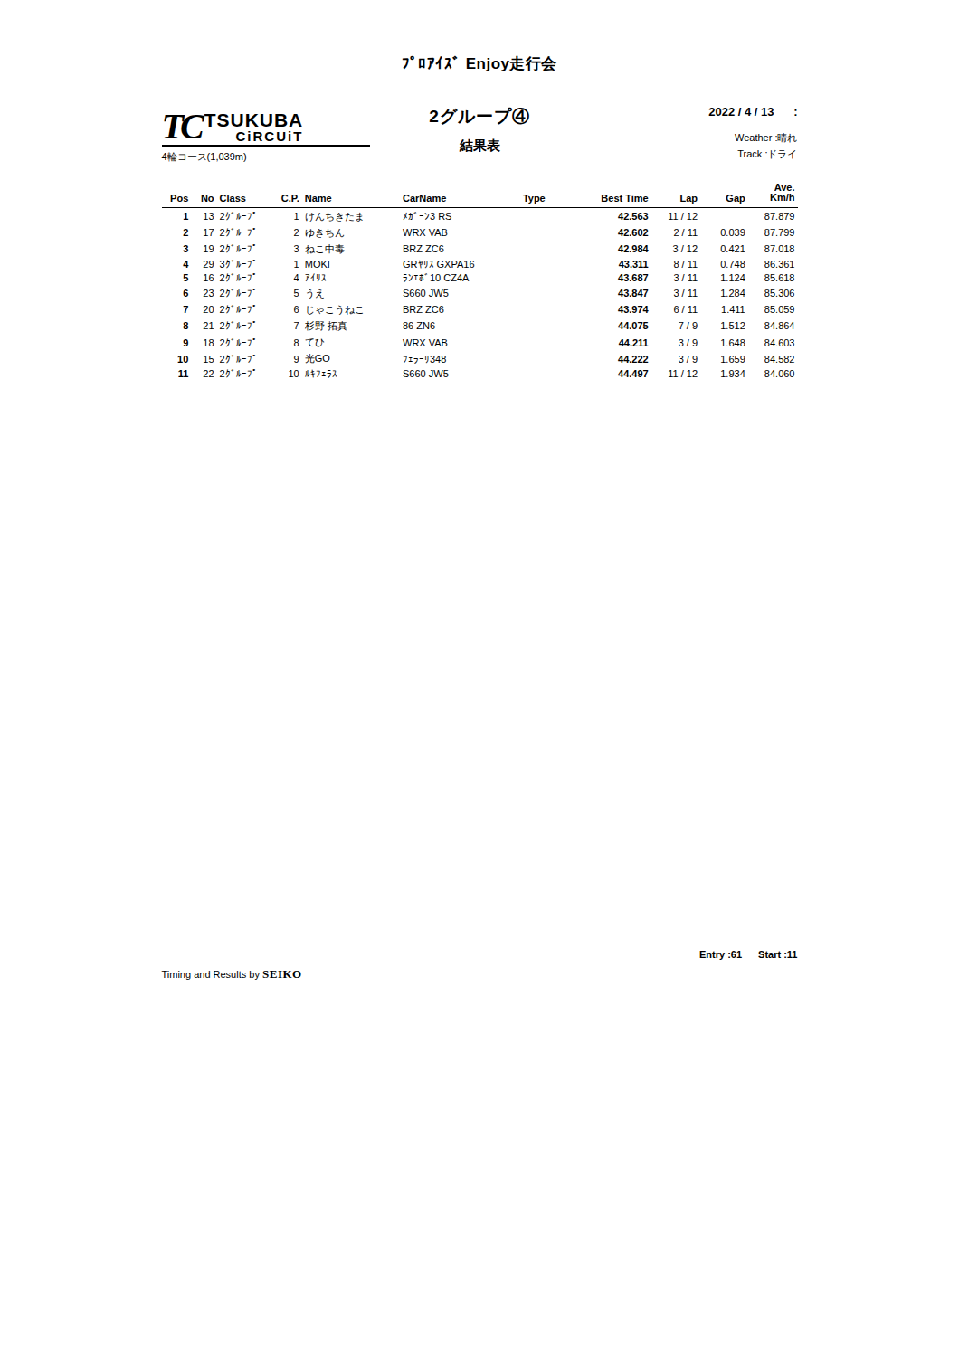ﾌﾟﾛｱｲｽﾞ Enjoy走行会
TC
TSUKUBA
CiRCUiT
4輪コース(1,039m)
2グループ④
結果表
2022 / 4 / 13:
Weather :晴れ
Track :ドライ
| Pos | No | Class | C.P. | Name | CarName | Type | Best Time | Lap | Gap | Ave. Km/h |
| --- | --- | --- | --- | --- | --- | --- | --- | --- | --- | --- |
| 1 | 13 | 2ｸﾞﾙｰﾌﾟ | 1 | けんちきたま | ﾒｶﾞｰﾝ3 RS | | 42.563 | 11 / 12 | | 87.879 |
| 2 | 17 | 2ｸﾞﾙｰﾌﾟ | 2 | ゆきちん | WRX VAB | | 42.602 | 2 / 11 | 0.039 | 87.799 |
| 3 | 19 | 2ｸﾞﾙｰﾌﾟ | 3 | ねこ中毒 | BRZ ZC6 | | 42.984 | 3 / 12 | 0.421 | 87.018 |
| 4 | 29 | 3ｸﾞﾙｰﾌﾟ | 1 | MOKI | GRﾔﾘｽ GXPA16 | | 43.311 | 8 / 11 | 0.748 | 86.361 |
| 5 | 16 | 2ｸﾞﾙｰﾌﾟ | 4 | ｱｲﾘｽ | ﾗﾝｴﾎﾞ10 CZ4A | | 43.687 | 3 / 11 | 1.124 | 85.618 |
| 6 | 23 | 2ｸﾞﾙｰﾌﾟ | 5 | うえ | S660 JW5 | | 43.847 | 3 / 11 | 1.284 | 85.306 |
| 7 | 20 | 2ｸﾞﾙｰﾌﾟ | 6 | じゃこうねこ | BRZ ZC6 | | 43.974 | 6 / 11 | 1.411 | 85.059 |
| 8 | 21 | 2ｸﾞﾙｰﾌﾟ | 7 | 杉野 拓真 | 86 ZN6 | | 44.075 | 7 / 9 | 1.512 | 84.864 |
| 9 | 18 | 2ｸﾞﾙｰﾌﾟ | 8 | てひ | WRX VAB | | 44.211 | 3 / 9 | 1.648 | 84.603 |
| 10 | 15 | 2ｸﾞﾙｰﾌﾟ | 9 | 光GO | ﾌｪﾗｰﾘ348 | | 44.222 | 3 / 9 | 1.659 | 84.582 |
| 11 | 22 | 2ｸﾞﾙｰﾌﾟ | 10 | ﾙｷﾌｪﾗｽ | S660 JW5 | | 44.497 | 11 / 12 | 1.934 | 84.060 |
Entry :61 Start :11
Timing and Results by SEIKO